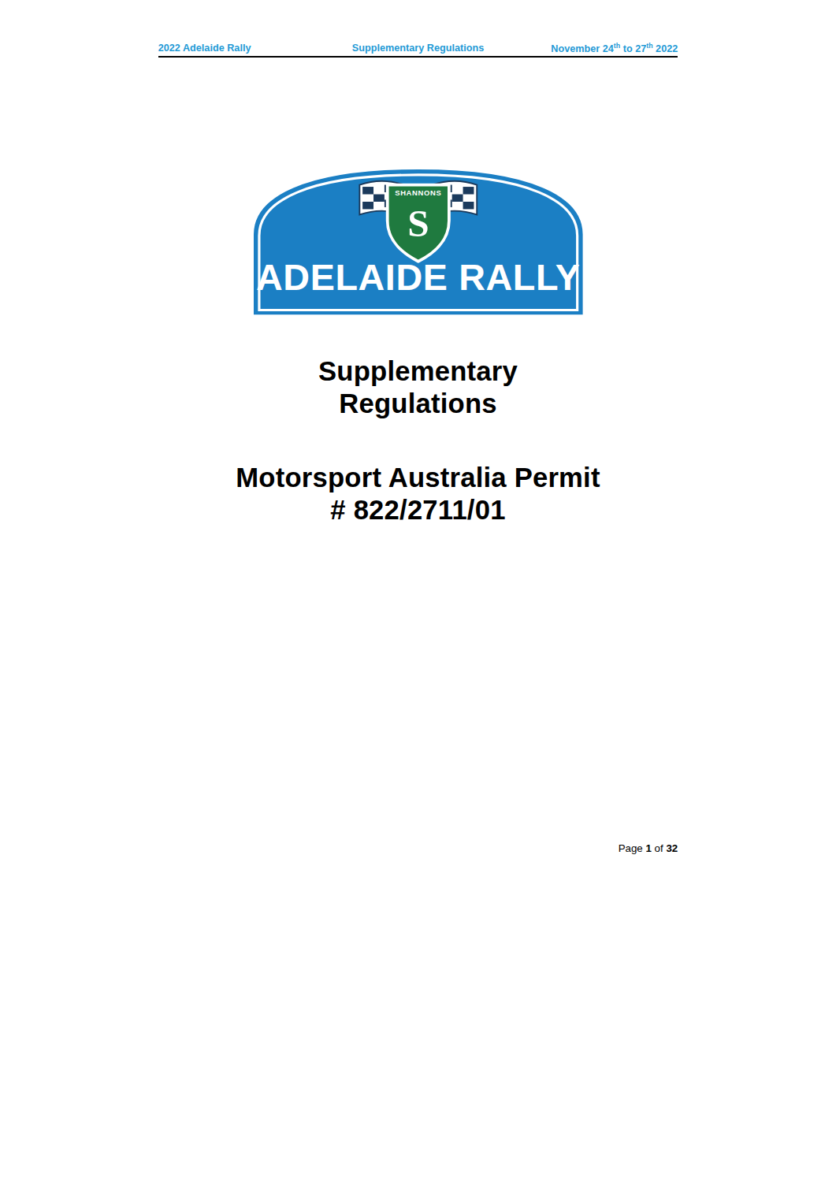| 2022 Adelaide Rally | Supplementary Regulations | November 24 th to 27 th 2022 |
SHANNONS S ADELAIDE RALLY
Supplementary
Regulations
Motorsport Australia Permit
# 822/2711/01
Page 1 of 32